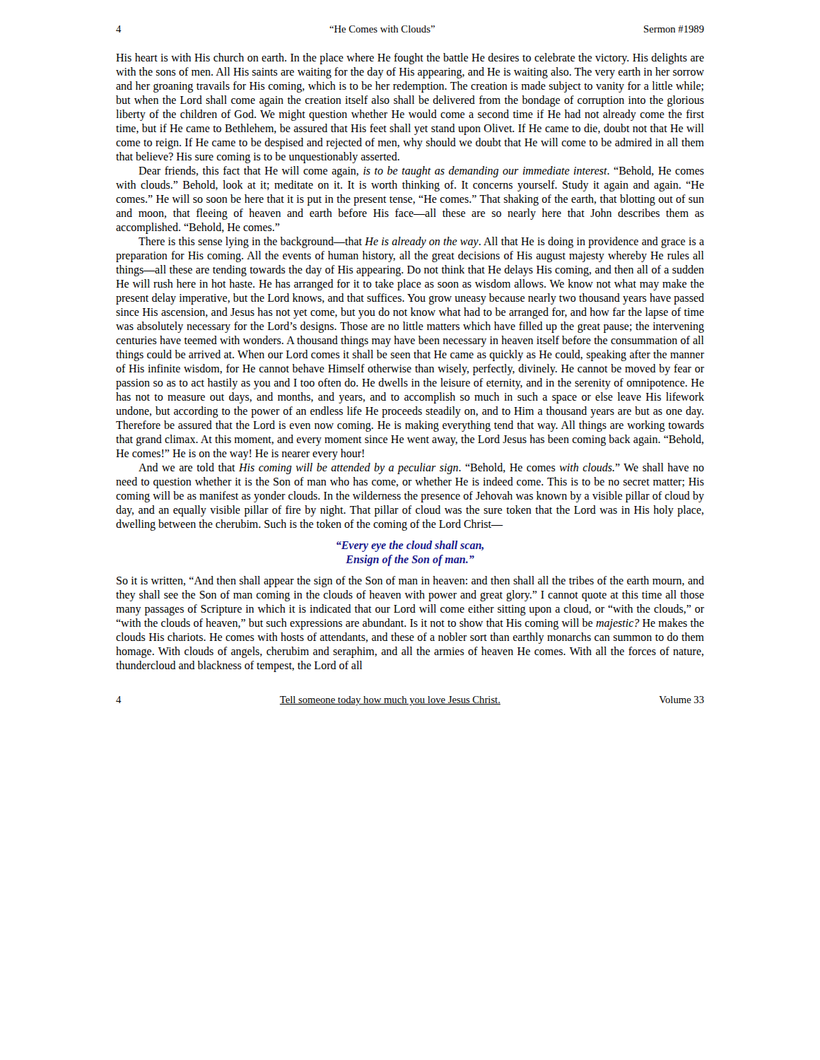4 “He Comes with Clouds” Sermon #1989
His heart is with His church on earth. In the place where He fought the battle He desires to celebrate the victory. His delights are with the sons of men. All His saints are waiting for the day of His appearing, and He is waiting also. The very earth in her sorrow and her groaning travails for His coming, which is to be her redemption. The creation is made subject to vanity for a little while; but when the Lord shall come again the creation itself also shall be delivered from the bondage of corruption into the glorious liberty of the children of God. We might question whether He would come a second time if He had not already come the first time, but if He came to Bethlehem, be assured that His feet shall yet stand upon Olivet. If He came to die, doubt not that He will come to reign. If He came to be despised and rejected of men, why should we doubt that He will come to be admired in all them that believe? His sure coming is to be unquestionably asserted.
Dear friends, this fact that He will come again, is to be taught as demanding our immediate interest. “Behold, He comes with clouds.” Behold, look at it; meditate on it. It is worth thinking of. It concerns yourself. Study it again and again. “He comes.” He will so soon be here that it is put in the present tense, “He comes.” That shaking of the earth, that blotting out of sun and moon, that fleeing of heaven and earth before His face—all these are so nearly here that John describes them as accomplished. “Behold, He comes.”
There is this sense lying in the background—that He is already on the way. All that He is doing in providence and grace is a preparation for His coming. All the events of human history, all the great decisions of His august majesty whereby He rules all things—all these are tending towards the day of His appearing. Do not think that He delays His coming, and then all of a sudden He will rush here in hot haste. He has arranged for it to take place as soon as wisdom allows. We know not what may make the present delay imperative, but the Lord knows, and that suffices. You grow uneasy because nearly two thousand years have passed since His ascension, and Jesus has not yet come, but you do not know what had to be arranged for, and how far the lapse of time was absolutely necessary for the Lord’s designs. Those are no little matters which have filled up the great pause; the intervening centuries have teemed with wonders. A thousand things may have been necessary in heaven itself before the consummation of all things could be arrived at. When our Lord comes it shall be seen that He came as quickly as He could, speaking after the manner of His infinite wisdom, for He cannot behave Himself otherwise than wisely, perfectly, divinely. He cannot be moved by fear or passion so as to act hastily as you and I too often do. He dwells in the leisure of eternity, and in the serenity of omnipotence. He has not to measure out days, and months, and years, and to accomplish so much in such a space or else leave His lifework undone, but according to the power of an endless life He proceeds steadily on, and to Him a thousand years are but as one day. Therefore be assured that the Lord is even now coming. He is making everything tend that way. All things are working towards that grand climax. At this moment, and every moment since He went away, the Lord Jesus has been coming back again. “Behold, He comes!” He is on the way! He is nearer every hour!
And we are told that His coming will be attended by a peculiar sign. “Behold, He comes with clouds.” We shall have no need to question whether it is the Son of man who has come, or whether He is indeed come. This is to be no secret matter; His coming will be as manifest as yonder clouds. In the wilderness the presence of Jehovah was known by a visible pillar of cloud by day, and an equally visible pillar of fire by night. That pillar of cloud was the sure token that the Lord was in His holy place, dwelling between the cherubim. Such is the token of the coming of the Lord Christ—
“Every eye the cloud shall scan,
Ensign of the Son of man.”
So it is written, “And then shall appear the sign of the Son of man in heaven: and then shall all the tribes of the earth mourn, and they shall see the Son of man coming in the clouds of heaven with power and great glory.” I cannot quote at this time all those many passages of Scripture in which it is indicated that our Lord will come either sitting upon a cloud, or “with the clouds,” or “with the clouds of heaven,” but such expressions are abundant. Is it not to show that His coming will be majestic? He makes the clouds His chariots. He comes with hosts of attendants, and these of a nobler sort than earthly monarchs can summon to do them homage. With clouds of angels, cherubim and seraphim, and all the armies of heaven He comes. With all the forces of nature, thundercloud and blackness of tempest, the Lord of all
4 Tell someone today how much you love Jesus Christ. Volume 33